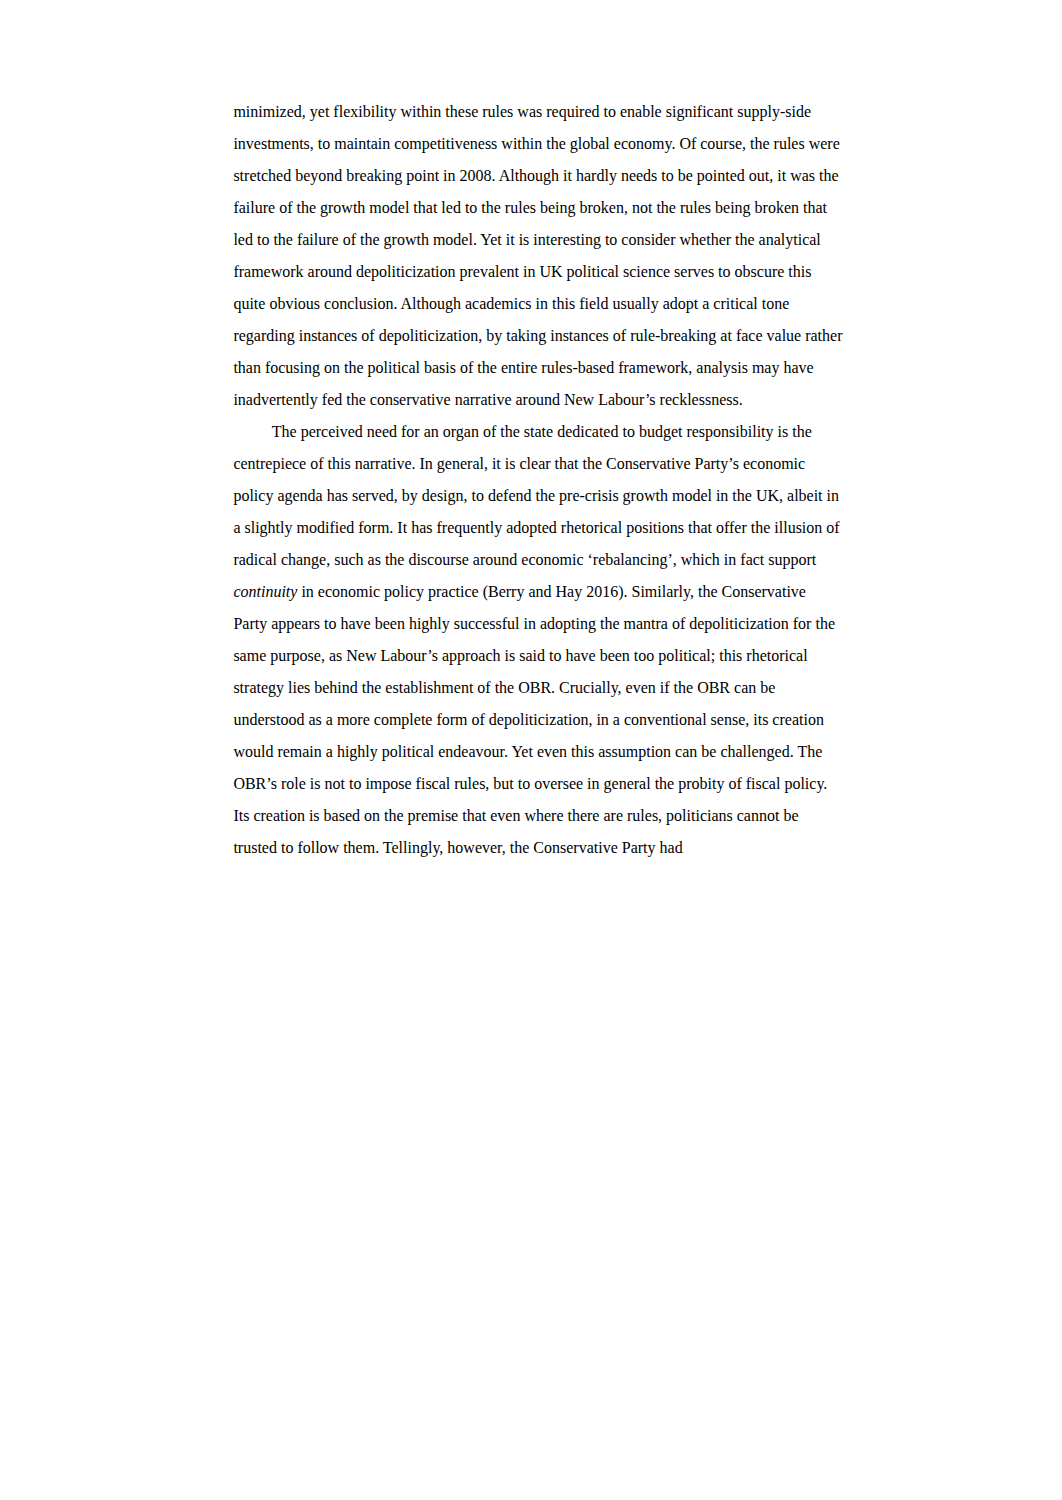minimized, yet flexibility within these rules was required to enable significant supply-side investments, to maintain competitiveness within the global economy. Of course, the rules were stretched beyond breaking point in 2008. Although it hardly needs to be pointed out, it was the failure of the growth model that led to the rules being broken, not the rules being broken that led to the failure of the growth model. Yet it is interesting to consider whether the analytical framework around depoliticization prevalent in UK political science serves to obscure this quite obvious conclusion. Although academics in this field usually adopt a critical tone regarding instances of depoliticization, by taking instances of rule-breaking at face value rather than focusing on the political basis of the entire rules-based framework, analysis may have inadvertently fed the conservative narrative around New Labour’s recklessness.
The perceived need for an organ of the state dedicated to budget responsibility is the centrepiece of this narrative. In general, it is clear that the Conservative Party’s economic policy agenda has served, by design, to defend the pre-crisis growth model in the UK, albeit in a slightly modified form. It has frequently adopted rhetorical positions that offer the illusion of radical change, such as the discourse around economic ‘rebalancing’, which in fact support continuity in economic policy practice (Berry and Hay 2016). Similarly, the Conservative Party appears to have been highly successful in adopting the mantra of depoliticization for the same purpose, as New Labour’s approach is said to have been too political; this rhetorical strategy lies behind the establishment of the OBR. Crucially, even if the OBR can be understood as a more complete form of depoliticization, in a conventional sense, its creation would remain a highly political endeavour. Yet even this assumption can be challenged. The OBR’s role is not to impose fiscal rules, but to oversee in general the probity of fiscal policy. Its creation is based on the premise that even where there are rules, politicians cannot be trusted to follow them. Tellingly, however, the Conservative Party had